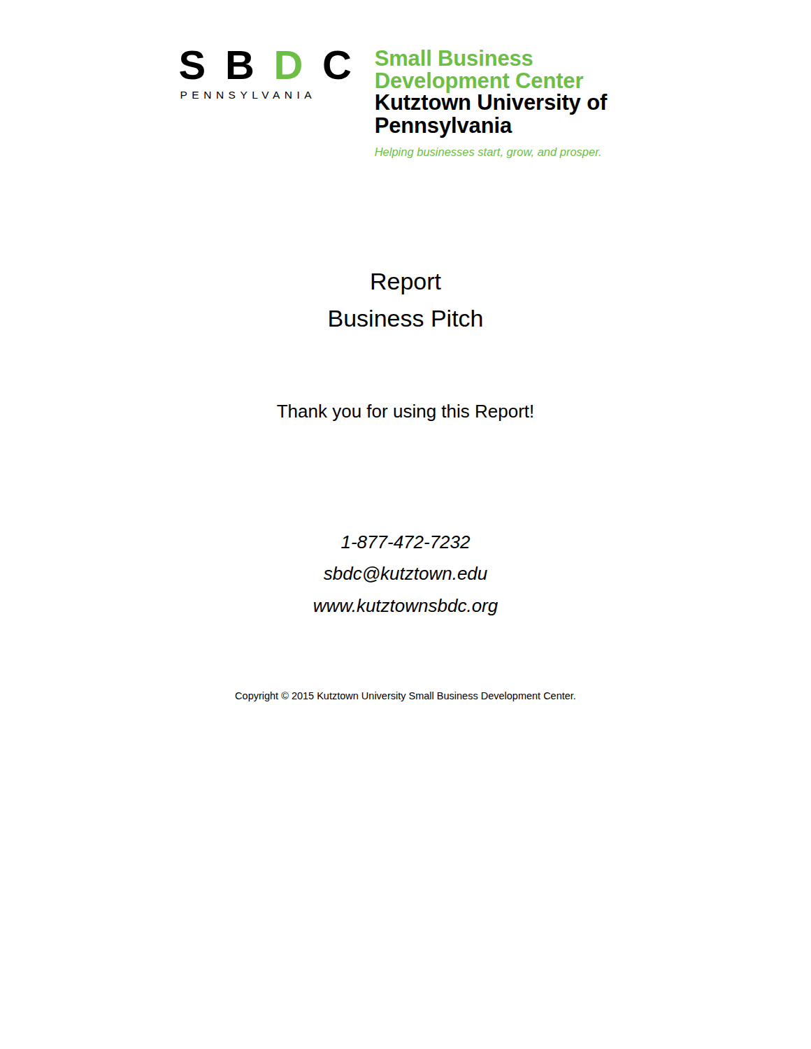S B D C
PENNSYLVANIA
Small Business Development Center
Kutztown University of Pennsylvania
Helping businesses start, grow, and prosper.
Report
Business Pitch
Thank you for using this Report!
1-877-472-7232
sbdc@kutztown.edu
www.kutztownsbdc.org
Copyright © 2015 Kutztown University Small Business Development Center.